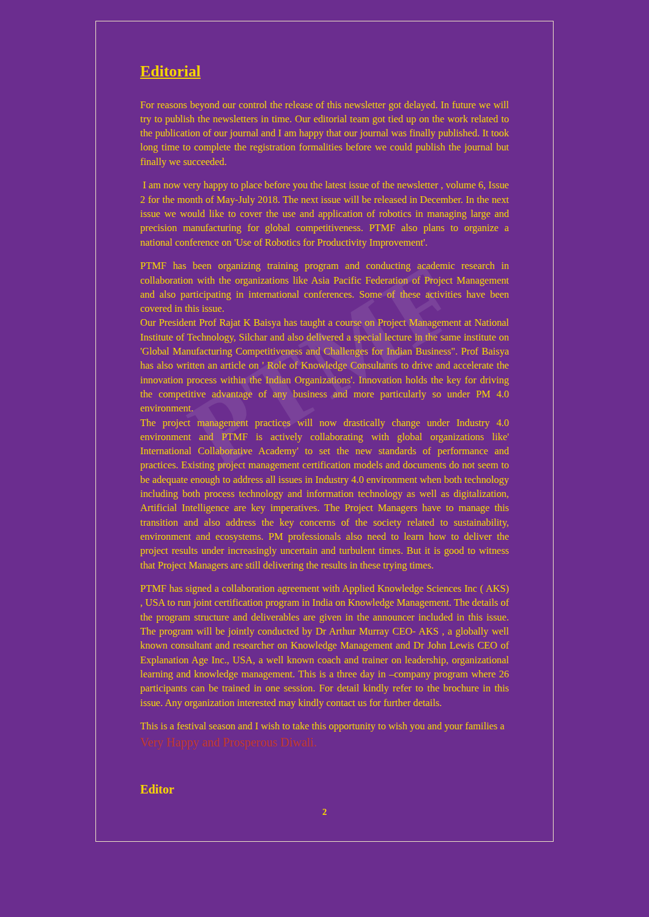PTMF
Editorial
For reasons beyond our control the release of this newsletter got delayed. In future we will try to publish the newsletters in time. Our editorial team got tied up on the work related to the publication of our journal and I am happy that our journal was finally published. It took long time to complete the registration formalities before we could publish the journal but finally we succeeded.
I am now very happy to place before you the latest issue of the newsletter , volume 6, Issue 2 for the month of May-July 2018. The next issue will be released in December. In the next issue we would like to cover the use and application of robotics in managing large and precision manufacturing for global competitiveness. PTMF also plans to organize a national conference on 'Use of Robotics for Productivity Improvement'.
PTMF has been organizing training program and conducting academic research in collaboration with the organizations like Asia Pacific Federation of Project Management and also participating in international conferences. Some of these activities have been covered in this issue.
Our President Prof Rajat K Baisya has taught a course on Project Management at National Institute of Technology, Silchar and also delivered a special lecture in the same institute on 'Global Manufacturing Competitiveness and Challenges for Indian Business". Prof Baisya has also written an article on ' Role of Knowledge Consultants to drive and accelerate the innovation process within the Indian Organizations'. Innovation holds the key for driving the competitive advantage of any business and more particularly so under PM 4.0 environment.
The project management practices will now drastically change under Industry 4.0 environment and PTMF is actively collaborating with global organizations like' International Collaborative Academy' to set the new standards of performance and practices. Existing project management certification models and documents do not seem to be adequate enough to address all issues in Industry 4.0 environment when both technology including both process technology and information technology as well as digitalization, Artificial Intelligence are key imperatives. The Project Managers have to manage this transition and also address the key concerns of the society related to sustainability, environment and ecosystems. PM professionals also need to learn how to deliver the project results under increasingly uncertain and turbulent times. But it is good to witness that Project Managers are still delivering the results in these trying times.
PTMF has signed a collaboration agreement with Applied Knowledge Sciences Inc ( AKS) , USA to run joint certification program in India on Knowledge Management. The details of the program structure and deliverables are given in the announcer included in this issue. The program will be jointly conducted by Dr Arthur Murray CEO- AKS , a globally well known consultant and researcher on Knowledge Management and Dr John Lewis CEO of Explanation Age Inc., USA, a well known coach and trainer on leadership, organizational learning and knowledge management. This is a three day in –company program where 26 participants can be trained in one session. For detail kindly refer to the brochure in this issue. Any organization interested may kindly contact us for further details.
This is a festival season and I wish to take this opportunity to wish you and your families a
Very Happy and Prosperous Diwali.
Editor
2